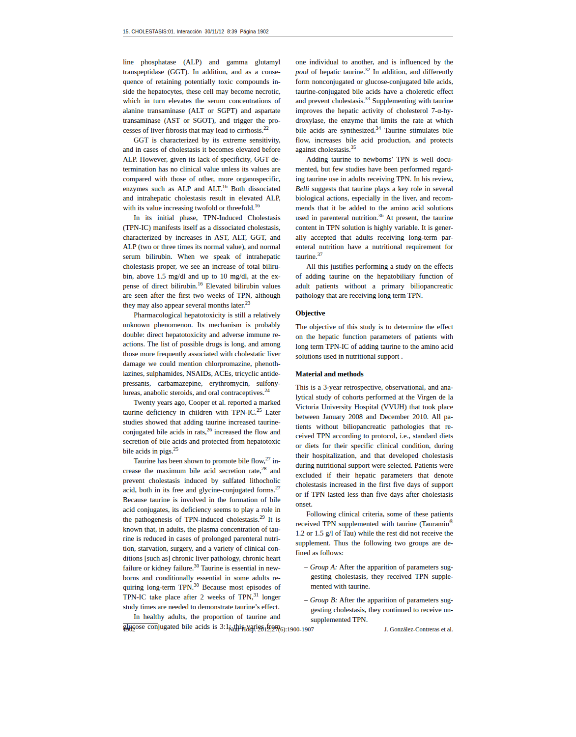15. CHOLESTASIS:01. Interacción 30/11/12 8:39 Página 1902
line phosphatase (ALP) and gamma glutamyl transpeptidase (GGT). In addition, and as a consequence of retaining potentially toxic compounds inside the hepatocytes, these cell may become necrotic, which in turn elevates the serum concentrations of alanine transaminase (ALT or SGPT) and aspartate transaminase (AST or SGOT), and trigger the processes of liver fibrosis that may lead to cirrhosis.22
GGT is characterized by its extreme sensitivity, and in cases of cholestasis it becomes elevated before ALP. However, given its lack of specificity, GGT determination has no clinical value unless its values are compared with those of other, more organospecific, enzymes such as ALP and ALT.16 Both dissociated and intrahepatic cholestasis result in elevated ALP, with its value increasing twofold or threefold.16
In its initial phase, TPN-Induced Cholestasis (TPN-IC) manifests itself as a dissociated cholestasis, characterized by increases in AST, ALT, GGT, and ALP (two or three times its normal value), and normal serum bilirubin. When we speak of intrahepatic cholestasis proper, we see an increase of total bilirubin, above 1.5 mg/dl and up to 10 mg/dl, at the expense of direct bilirubin.16 Elevated bilirubin values are seen after the first two weeks of TPN, although they may also appear several months later.23
Pharmacological hepatotoxicity is still a relatively unknown phenomenon. Its mechanism is probably double: direct hepatotoxicity and adverse immune reactions. The list of possible drugs is long, and among those more frequently associated with cholestatic liver damage we could mention chlorpromazine, phenothiazines, sulphamides, NSAIDs, ACEs, tricyclic antidepressants, carbamazepine, erythromycin, sulfonylureas, anabolic steroids, and oral contraceptives.24
Twenty years ago, Cooper et al. reported a marked taurine deficiency in children with TPN-IC.25 Later studies showed that adding taurine increased taurine-conjugated bile acids in rats,26 increased the flow and secretion of bile acids and protected from hepatotoxic bile acids in pigs.25
Taurine has been shown to promote bile flow,27 increase the maximum bile acid secretion rate,28 and prevent cholestasis induced by sulfated lithocholic acid, both in its free and glycine-conjugated forms.27 Because taurine is involved in the formation of bile acid conjugates, its deficiency seems to play a role in the pathogenesis of TPN-induced cholestasis.29 It is known that, in adults, the plasma concentration of taurine is reduced in cases of prolonged parenteral nutrition, starvation, surgery, and a variety of clinical conditions [such as] chronic liver pathology, chronic heart failure or kidney failure.30 Taurine is essential in newborns and conditionally essential in some adults requiring long-term TPN.30 Because most episodes of TPN-IC take place after 2 weeks of TPN,31 longer study times are needed to demonstrate taurine’s effect.
In healthy adults, the proportion of taurine and glucose conjugated bile acids is 3:1; this varies from one individual to another, and is influenced by the pool of hepatic taurine.32 In addition, and differently form nonconjugated or glucose-conjugated bile acids, taurine-conjugated bile acids have a choleretic effect and prevent cholestasis.33 Supplementing with taurine improves the hepatic activity of cholesterol 7-α-hydroxylase, the enzyme that limits the rate at which bile acids are synthesized.34 Taurine stimulates bile flow, increases bile acid production, and protects against cholestasis.35
Adding taurine to newborns’ TPN is well documented, but few studies have been performed regarding taurine use in adults receiving TPN. In his review, Belli suggests that taurine plays a key role in several biological actions, especially in the liver, and recommends that it be added to the amino acid solutions used in parenteral nutrition.36 At present, the taurine content in TPN solution is highly variable. It is generally accepted that adults receiving long-term parenteral nutrition have a nutritional requirement for taurine.37
All this justifies performing a study on the effects of adding taurine on the hepatobiliary function of adult patients without a primary biliopancreatic pathology that are receiving long term TPN.
Objective
The objective of this study is to determine the effect on the hepatic function parameters of patients with long term TPN-IC of adding taurine to the amino acid solutions used in nutritional support .
Material and methods
This is a 3-year retrospective, observational, and analytical study of cohorts performed at the Virgen de la Victoria University Hospital (VVUH) that took place between January 2008 and December 2010. All patients without biliopancreatic pathologies that received TPN according to protocol, i.e., standard diets or diets for their specific clinical condition, during their hospitalization, and that developed cholestasis during nutritional support were selected. Patients were excluded if their hepatic parameters that denote cholestasis increased in the first five days of support or if TPN lasted less than five days after cholestasis onset.
Following clinical criteria, some of these patients received TPN supplemented with taurine (Tauramin® 1.2 or 1.5 g/l of Tau) while the rest did not receive the supplement. Thus the following two groups are defined as follows:
Group A: After the apparition of parameters suggesting cholestasis, they received TPN supplemented with taurine.
Group B: After the apparition of parameters suggesting cholestasis, they continued to receive unsupplemented TPN.
1902
Nutr Hosp. 2012;27(6):1900-1907
J. González-Contreras et al.